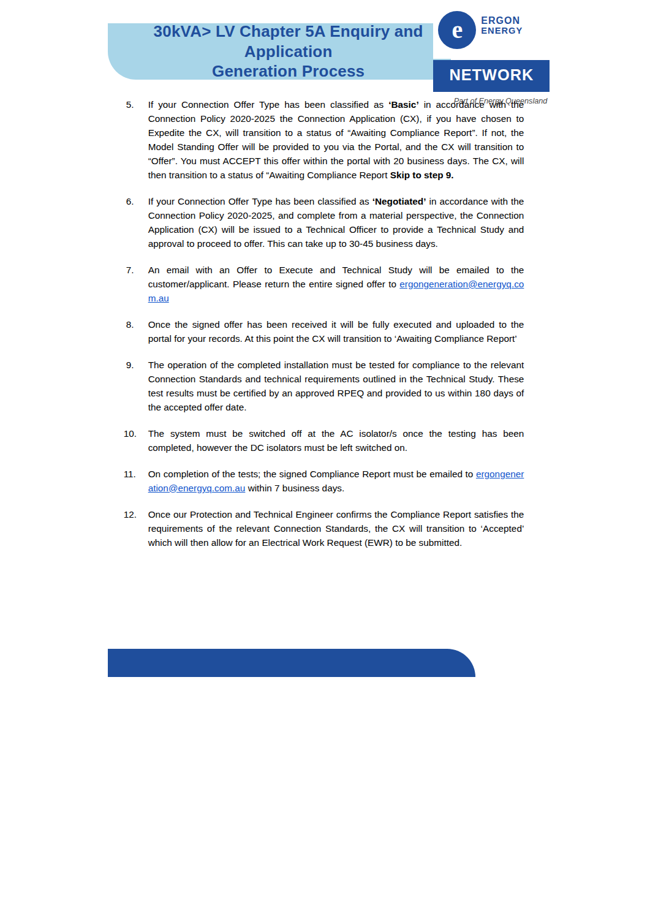30kVA> LV Chapter 5A Enquiry and Application
Generation Process
e
ERGONENERGY
NETWORK
Part of Energy Queensland
If your Connection Offer Type has been classified as ‘Basic’ in accordance with the Connection Policy 2020-2025 the Connection Application (CX), if you have chosen to Expedite the CX, will transition to a status of “Awaiting Compliance Report”. If not, the Model Standing Offer will be provided to you via the Portal, and the CX will transition to “Offer”. You must ACCEPT this offer within the portal with 20 business days. The CX, will then transition to a status of “Awaiting Compliance Report Skip to step 9.
If your Connection Offer Type has been classified as ‘Negotiated’ in accordance with the Connection Policy 2020-2025, and complete from a material perspective, the Connection Application (CX) will be issued to a Technical Officer to provide a Technical Study and approval to proceed to offer. This can take up to 30-45 business days.
An email with an Offer to Execute and Technical Study will be emailed to the customer/applicant. Please return the entire signed offer to ergongeneration@energyq.com.au
Once the signed offer has been received it will be fully executed and uploaded to the portal for your records. At this point the CX will transition to ‘Awaiting Compliance Report’
The operation of the completed installation must be tested for compliance to the relevant Connection Standards and technical requirements outlined in the Technical Study. These test results must be certified by an approved RPEQ and provided to us within 180 days of the accepted offer date.
The system must be switched off at the AC isolator/s once the testing has been completed, however the DC isolators must be left switched on.
On completion of the tests; the signed Compliance Report must be emailed to ergongeneration@energyq.com.au within 7 business days.
Once our Protection and Technical Engineer confirms the Compliance Report satisfies the requirements of the relevant Connection Standards, the CX will transition to ‘Accepted’ which will then allow for an Electrical Work Request (EWR) to be submitted.